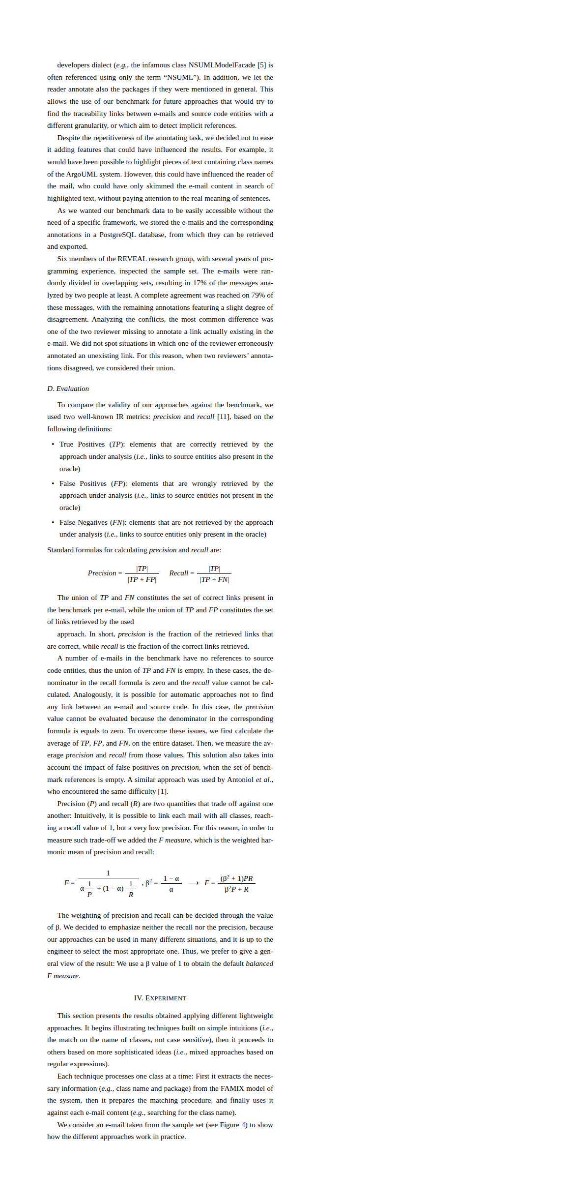developers dialect (e.g., the infamous class NSUMLModelFacade [5] is often referenced using only the term “NSUML”). In addition, we let the reader annotate also the packages if they were mentioned in general. This allows the use of our benchmark for future approaches that would try to find the traceability links between e-mails and source code entities with a different granularity, or which aim to detect implicit references.
Despite the repetitiveness of the annotating task, we decided not to ease it adding features that could have influenced the results. For example, it would have been possible to highlight pieces of text containing class names of the ArgoUML system. However, this could have influenced the reader of the mail, who could have only skimmed the e-mail content in search of highlighted text, without paying attention to the real meaning of sentences.
As we wanted our benchmark data to be easily accessible without the need of a specific framework, we stored the e-mails and the corresponding annotations in a PostgreSQL database, from which they can be retrieved and exported.
Six members of the REVEAL research group, with several years of programming experience, inspected the sample set. The e-mails were randomly divided in overlapping sets, resulting in 17% of the messages analyzed by two people at least. A complete agreement was reached on 79% of these messages, with the remaining annotations featuring a slight degree of disagreement. Analyzing the conflicts, the most common difference was one of the two reviewer missing to annotate a link actually existing in the e-mail. We did not spot situations in which one of the reviewer erroneously annotated an unexisting link. For this reason, when two reviewers’ annotations disagreed, we considered their union.
D. Evaluation
To compare the validity of our approaches against the benchmark, we used two well-known IR metrics: precision and recall [11], based on the following definitions:
True Positives (TP): elements that are correctly retrieved by the approach under analysis (i.e., links to source entities also present in the oracle)
False Positives (FP): elements that are wrongly retrieved by the approach under analysis (i.e., links to source entities not present in the oracle)
False Negatives (FN): elements that are not retrieved by the approach under analysis (i.e., links to source entities only present in the oracle)
Standard formulas for calculating precision and recall are:
Precision = |TP| |TP + FP| Recall = |TP| |TP + FN|
The union of TP and FN constitutes the set of correct links present in the benchmark per e-mail, while the union of TP and FP constitutes the set of links retrieved by the used
approach. In short, precision is the fraction of the retrieved links that are correct, while recall is the fraction of the correct links retrieved.
A number of e-mails in the benchmark have no references to source code entities, thus the union of TP and FN is empty. In these cases, the denominator in the recall formula is zero and the recall value cannot be calculated. Analogously, it is possible for automatic approaches not to find any link between an e-mail and source code. In this case, the precision value cannot be evaluated because the denominator in the corresponding formula is equals to zero. To overcome these issues, we first calculate the average of TP, FP, and FN, on the entire dataset. Then, we measure the average precision and recall from those values. This solution also takes into account the impact of false positives on precision, when the set of benchmark references is empty. A similar approach was used by Antoniol et al., who encountered the same difficulty [1].
Precision (P) and recall (R) are two quantities that trade off against one another: Intuitively, it is possible to link each mail with all classes, reaching a recall value of 1, but a very low precision. For this reason, in order to measure such trade-off we added the F measure, which is the weighted harmonic mean of precision and recall:
F = 1 α1 P + (1 − α) 1 R , β2 = 1 − α α ⟶ F = (β2 + 1)PR β2 P + R
The weighting of precision and recall can be decided through the value of β. We decided to emphasize neither the recall nor the precision, because our approaches can be used in many different situations, and it is up to the engineer to select the most appropriate one. Thus, we prefer to give a general view of the result: We use a β value of 1 to obtain the default balanced F measure.
IV. EXPERIMENT
This section presents the results obtained applying different lightweight approaches. It begins illustrating techniques built on simple intuitions (i.e., the match on the name of classes, not case sensitive), then it proceeds to others based on more sophisticated ideas (i.e., mixed approaches based on regular expressions).
Each technique processes one class at a time: First it extracts the necessary information (e.g., class name and package) from the FAMIX model of the system, then it prepares the matching procedure, and finally uses it against each e-mail content (e.g., searching for the class name).
We consider an e-mail taken from the sample set (see Figure 4) to show how the different approaches work in practice.